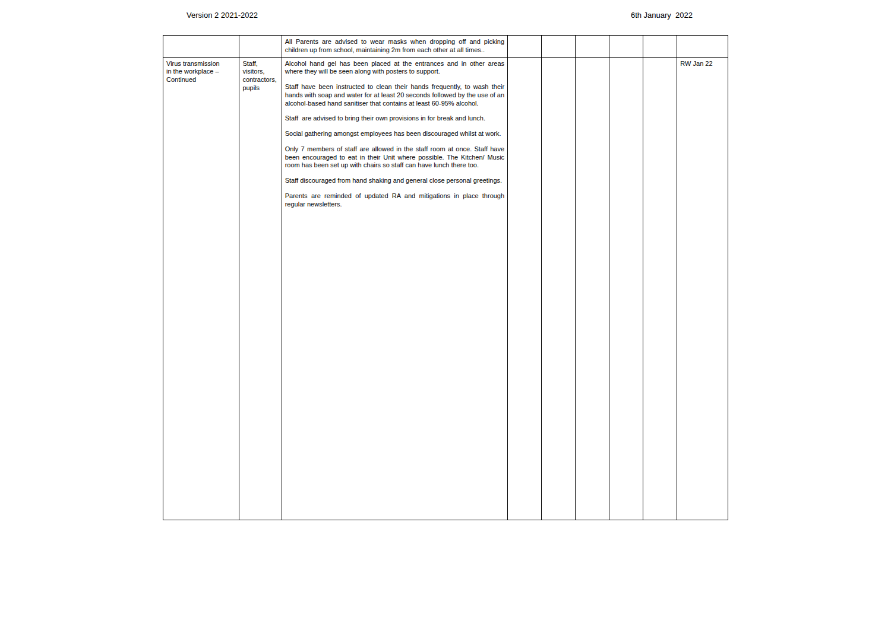Version 2 2021-2022
6th January 2022
| | | All Parents are advised to wear masks when dropping off and picking children up from school, maintaining 2m from each other at all times.. | | | | | | |
| Virus transmission in the workplace – Continued | Staff, visitors, contractors, pupils | Alcohol hand gel has been placed at the entrances and in other areas where they will be seen along with posters to support. Staff have been instructed to clean their hands frequently, to wash their hands with soap and water for at least 20 seconds followed by the use of an alcohol-based hand sanitiser that contains at least 60-95% alcohol. Staff are advised to bring their own provisions in for break and lunch. Social gathering amongst employees has been discouraged whilst at work. Only 7 members of staff are allowed in the staff room at once. Staff have been encouraged to eat in their Unit where possible. The Kitchen/ Music room has been set up with chairs so staff can have lunch there too. Staff discouraged from hand shaking and general close personal greetings. Parents are reminded of updated RA and mitigations in place through regular newsletters. | | | | | | RW Jan 22 |